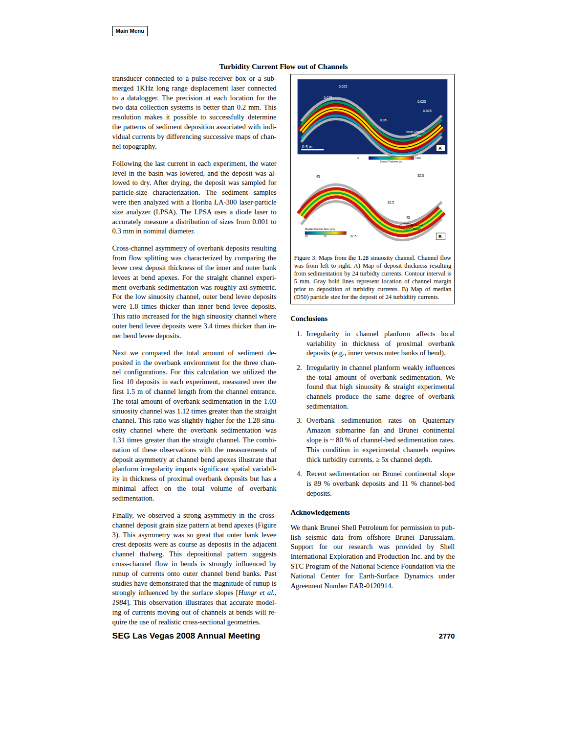Main Menu
Turbidity Current Flow out of Channels
transducer connected to a pulse-receiver box or a submerged 1KHz long range displacement laser connected to a datalogger. The precision at each location for the two data collection systems is better than 0.2 mm. This resolution makes it possible to successfully determine the patterns of sediment deposition associated with individual currents by differencing successive maps of channel topography.
Following the last current in each experiment, the water level in the basin was lowered, and the deposit was allowed to dry. After drying, the deposit was sampled for particle-size characterization. The sediment samples were then analyzed with a Horiba LA-300 laser-particle size analyzer (LPSA). The LPSA uses a diode laser to accurately measure a distribution of sizes from 0.001 to 0.3 mm in nominal diameter.
Cross-channel asymmetry of overbank deposits resulting from flow splitting was characterized by comparing the levee crest deposit thickness of the inner and outer bank levees at bend apexes. For the straight channel experiment overbank sedimentation was roughly axi-symetric. For the low sinuosity channel, outer bend levee deposits were 1.8 times thicker than inner bend levee deposits. This ratio increased for the high sinuosity channel where outer bend levee deposits were 3.4 times thicker than inner bend levee deposits.
Next we compared the total amount of sediment deposited in the overbank environment for the three channel configurations. For this calculation we utilized the first 10 deposits in each experiment, measured over the first 1.5 m of channel length from the channel entrance. The total amount of overbank sedimentation in the 1.03 sinuosity channel was 1.12 times greater than the straight channel. This ratio was slightly higher for the 1.28 sinuosity channel where the overbank sedimentation was 1.31 times greater than the straight channel. The combination of these observations with the measurements of deposit asymmetry at channel bend apexes illustrate that planform irregularity imparts significant spatial variability in thickness of proximal overbank deposits but has a minimal affect on the total volume of overbank sedimentation.
Finally, we observed a strong asymmetry in the cross-channel deposit grain size pattern at bend apexes (Figure 3). This asymmetry was so great that outer bank levee crest deposits were as course as deposits in the adjacent channel thalweg. This depositional pattern suggests cross-channel flow in bends is strongly influenced by runup of currents onto outer channel bend banks. Past studies have demonstrated that the magnitude of runup is strongly influenced by the surface slopes [Hungr et al., 1984]. This observation illustrates that accurate modeling of currents moving out of channels at bends will require the use of realistic cross-sectional geometries.
Figure 3: Maps from the 1.28 sinuosity channel. Channel flow was from left to right. A) Map of deposit thickness resulting from sedimentation by 24 turbidty currents. Contour interval is 5 mm. Gray bold lines represent location of channel margin prior to deposition of turbidity currents. B) Map of median (D50) particle size for the deposit of 24 turbidiity currents.
Conclusions
Irregularity in channel planform affects local variability in thickness of proximal overbank deposits (e.g., inner versus outer banks of bend).
Irregularity in channel planform weakly influences the total amount of overbank sedimentation. We found that high sinuosity & straight experimental channels produce the same degree of overbank sedimentation.
Overbank sedimentation rates on Quaternary Amazon submarine fan and Brunei continental slope is ~ 80 % of channel-bed sedimentation rates. This condition in experimental channels requires thick turbidity currents, ≥ 5x channel depth.
Recent sedimentation on Brunei continental slope is 89 % overbank deposits and 11 % channel-bed deposits.
Acknowledgements
We thank Brunei Shell Petroleum for permission to publish seismic data from offshore Brunei Darussalam. Support for our research was provided by Shell International Exploration and Production Inc. and by the STC Program of the National Science Foundation via the National Center for Earth-Surface Dynamics under Agreement Number EAR-0120914.
SEG Las Vegas 2008 Annual Meeting
2770